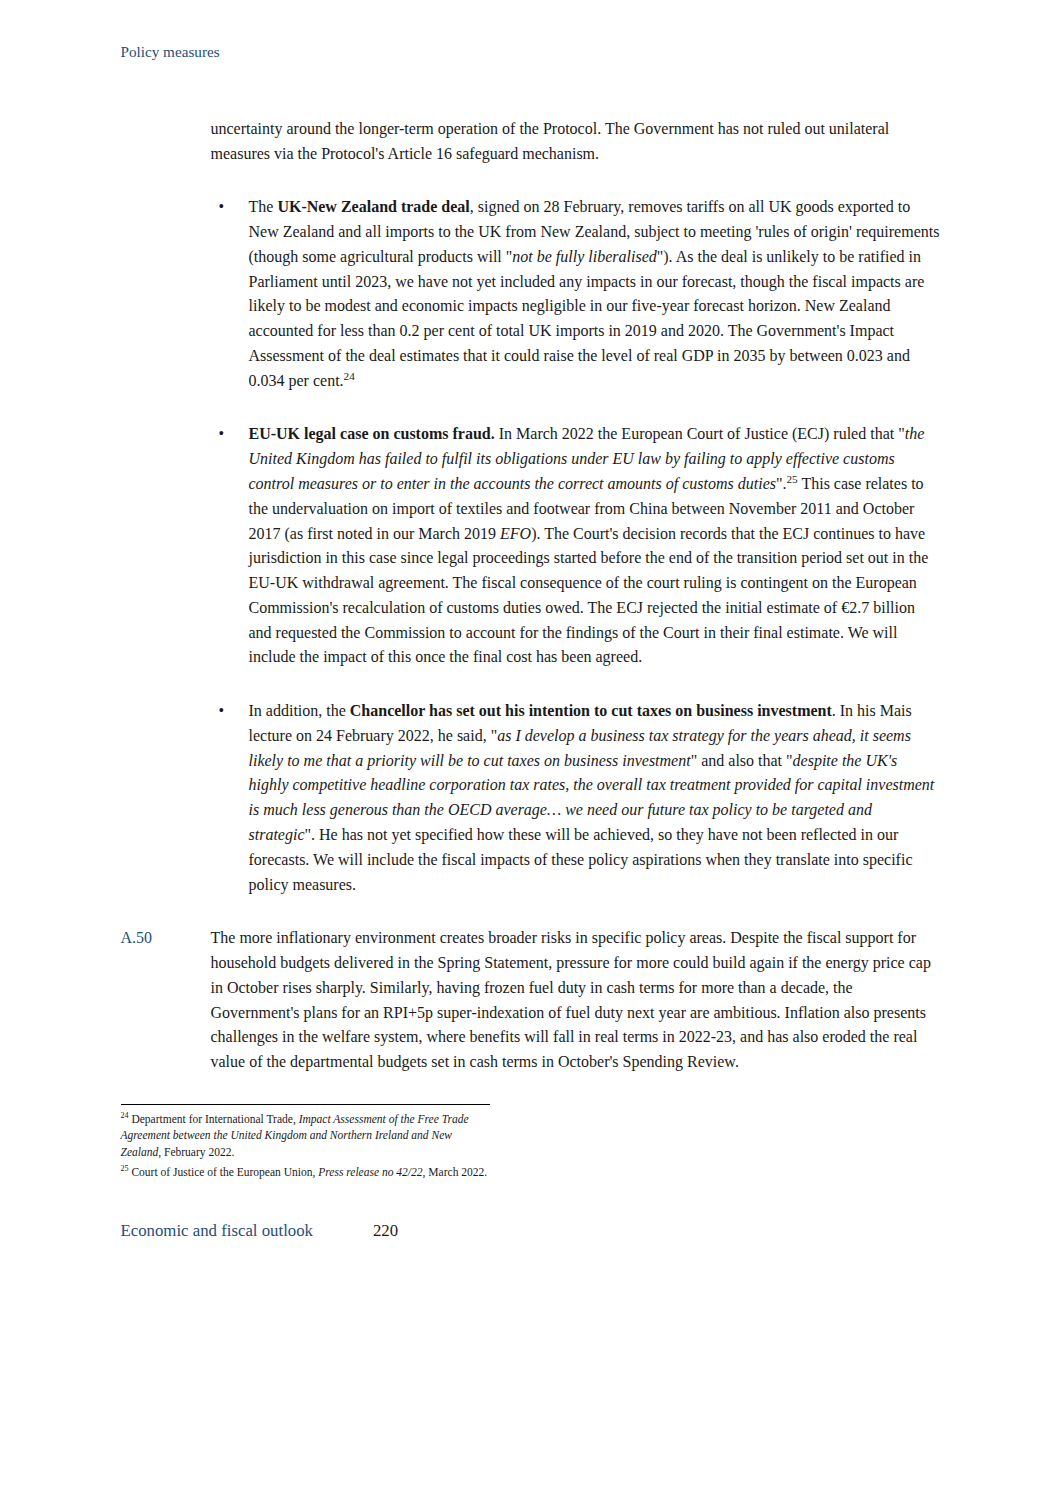Policy measures
uncertainty around the longer-term operation of the Protocol. The Government has not ruled out unilateral measures via the Protocol's Article 16 safeguard mechanism.
The UK-New Zealand trade deal, signed on 28 February, removes tariffs on all UK goods exported to New Zealand and all imports to the UK from New Zealand, subject to meeting 'rules of origin' requirements (though some agricultural products will "not be fully liberalised"). As the deal is unlikely to be ratified in Parliament until 2023, we have not yet included any impacts in our forecast, though the fiscal impacts are likely to be modest and economic impacts negligible in our five-year forecast horizon. New Zealand accounted for less than 0.2 per cent of total UK imports in 2019 and 2020. The Government's Impact Assessment of the deal estimates that it could raise the level of real GDP in 2035 by between 0.023 and 0.034 per cent.24
EU-UK legal case on customs fraud. In March 2022 the European Court of Justice (ECJ) ruled that "the United Kingdom has failed to fulfil its obligations under EU law by failing to apply effective customs control measures or to enter in the accounts the correct amounts of customs duties".25 This case relates to the undervaluation on import of textiles and footwear from China between November 2011 and October 2017 (as first noted in our March 2019 EFO). The Court's decision records that the ECJ continues to have jurisdiction in this case since legal proceedings started before the end of the transition period set out in the EU-UK withdrawal agreement. The fiscal consequence of the court ruling is contingent on the European Commission's recalculation of customs duties owed. The ECJ rejected the initial estimate of €2.7 billion and requested the Commission to account for the findings of the Court in their final estimate. We will include the impact of this once the final cost has been agreed.
In addition, the Chancellor has set out his intention to cut taxes on business investment. In his Mais lecture on 24 February 2022, he said, "as I develop a business tax strategy for the years ahead, it seems likely to me that a priority will be to cut taxes on business investment" and also that "despite the UK's highly competitive headline corporation tax rates, the overall tax treatment provided for capital investment is much less generous than the OECD average… we need our future tax policy to be targeted and strategic". He has not yet specified how these will be achieved, so they have not been reflected in our forecasts. We will include the fiscal impacts of these policy aspirations when they translate into specific policy measures.
A.50
The more inflationary environment creates broader risks in specific policy areas. Despite the fiscal support for household budgets delivered in the Spring Statement, pressure for more could build again if the energy price cap in October rises sharply. Similarly, having frozen fuel duty in cash terms for more than a decade, the Government's plans for an RPI+5p super-indexation of fuel duty next year are ambitious. Inflation also presents challenges in the welfare system, where benefits will fall in real terms in 2022-23, and has also eroded the real value of the departmental budgets set in cash terms in October's Spending Review.
24 Department for International Trade, Impact Assessment of the Free Trade Agreement between the United Kingdom and Northern Ireland and New Zealand, February 2022.
25 Court of Justice of the European Union, Press release no 42/22, March 2022.
Economic and fiscal outlook 220